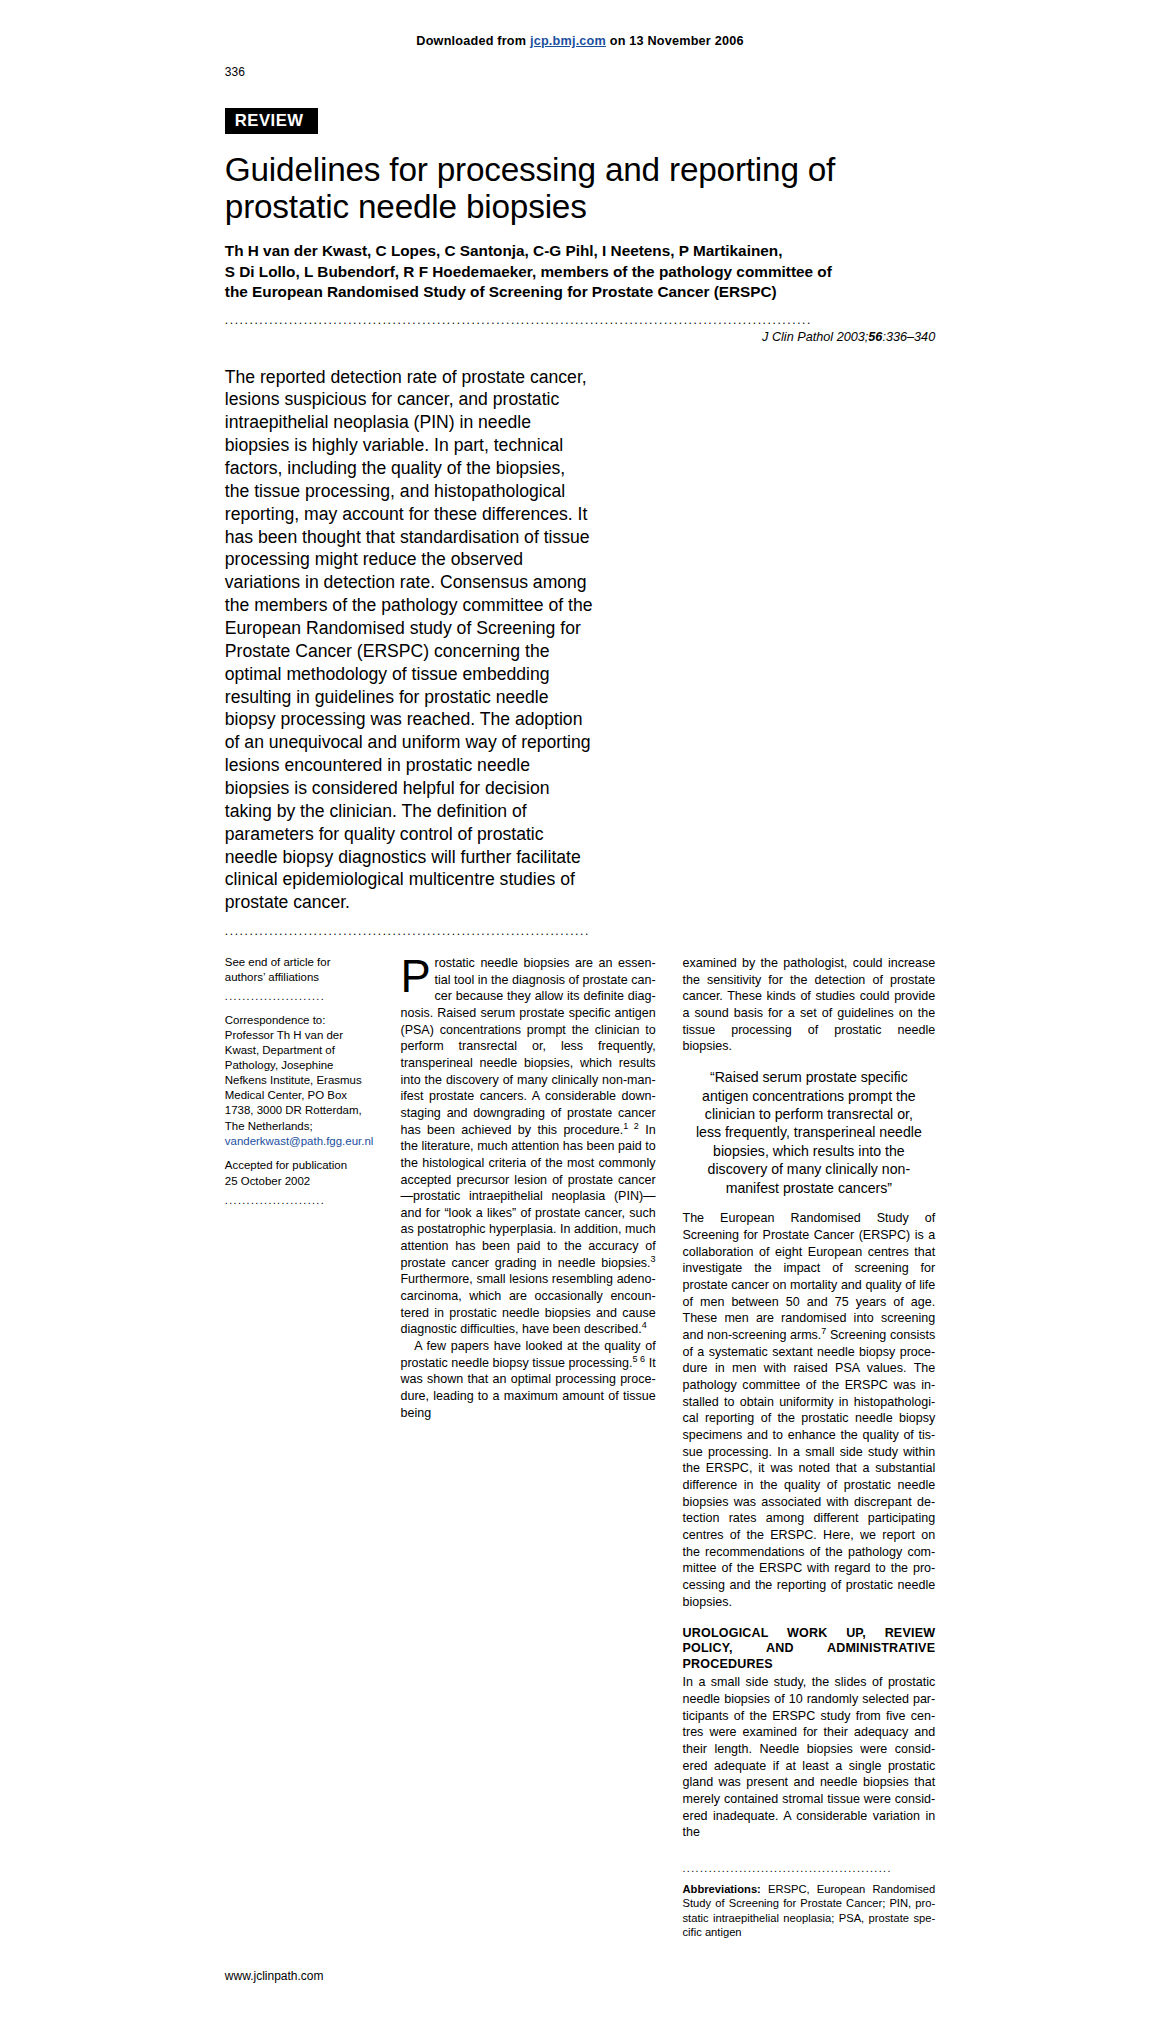Downloaded from jcp.bmj.com on 13 November 2006
336
REVIEW
Guidelines for processing and reporting of prostatic needle biopsies
Th H van der Kwast, C Lopes, C Santonja, C-G Pihl, I Neetens, P Martikainen,
S Di Lollo, L Bubendorf, R F Hoedemaeker, members of the pathology committee of
the European Randomised Study of Screening for Prostate Cancer (ERSPC)
.......................................................................................................................
J Clin Pathol 2003;56:336–340
The reported detection rate of prostate cancer, lesions suspicious for cancer, and prostatic intraepithelial neoplasia (PIN) in needle biopsies is highly variable. In part, technical factors, including the quality of the biopsies, the tissue processing, and histopathological reporting, may account for these differences. It has been thought that standardisation of tissue processing might reduce the observed variations in detection rate. Consensus among the members of the pathology committee of the European Randomised study of Screening for Prostate Cancer (ERSPC) concerning the optimal methodology of tissue embedding resulting in guidelines for prostatic needle biopsy processing was reached. The adoption of an unequivocal and uniform way of reporting lesions encountered in prostatic needle biopsies is considered helpful for decision taking by the clinician. The definition of parameters for quality control of prostatic needle biopsy diagnostics will further facilitate clinical epidemiological multicentre studies of prostate cancer.
..........................................................................
See end of article for authors’ affiliations .......................
Correspondence to:
Professor Th H van der Kwast, Department of Pathology, Josephine Nefkens Institute, Erasmus Medical Center, PO Box 1738, 3000 DR Rotterdam, The Netherlands;
vanderkwast@path.fgg.eur.nl
Accepted for publication
25 October 2002 .......................
Prostatic needle biopsies are an essential tool in the diagnosis of prostate cancer because they allow its definite diagnosis. Raised serum prostate specific antigen (PSA) concentrations prompt the clinician to perform transrectal or, less frequently, transperineal needle biopsies, which results into the discovery of many clinically non-manifest prostate cancers. A considerable downstaging and downgrading of prostate cancer has been achieved by this procedure.1 2 In the literature, much attention has been paid to the histological criteria of the most commonly accepted precursor lesion of prostate cancer—prostatic intraepithelial neoplasia (PIN)—and for “look a likes” of prostate cancer, such as postatrophic hyperplasia. In addition, much attention has been paid to the accuracy of prostate cancer grading in needle biopsies.3 Furthermore, small lesions resembling adenocarcinoma, which are occasionally encountered in prostatic needle biopsies and cause diagnostic difficulties, have been described.4
A few papers have looked at the quality of prostatic needle biopsy tissue processing.5 6 It was shown that an optimal processing procedure, leading to a maximum amount of tissue being
examined by the pathologist, could increase the sensitivity for the detection of prostate cancer. These kinds of studies could provide a sound basis for a set of guidelines on the tissue processing of prostatic needle biopsies.
“Raised serum prostate specific antigen concentrations prompt the clinician to perform transrectal or, less frequently, transperineal needle biopsies, which results into the discovery of many clinically non-manifest prostate cancers”
The European Randomised Study of Screening for Prostate Cancer (ERSPC) is a collaboration of eight European centres that investigate the impact of screening for prostate cancer on mortality and quality of life of men between 50 and 75 years of age. These men are randomised into screening and non-screening arms.7 Screening consists of a systematic sextant needle biopsy procedure in men with raised PSA values. The pathology committee of the ERSPC was installed to obtain uniformity in histopathological reporting of the prostatic needle biopsy specimens and to enhance the quality of tissue processing. In a small side study within the ERSPC, it was noted that a substantial difference in the quality of prostatic needle biopsies was associated with discrepant detection rates among different participating centres of the ERSPC. Here, we report on the recommendations of the pathology committee of the ERSPC with regard to the processing and the reporting of prostatic needle biopsies.
Urological work up, review policy, and administrative procedures
In a small side study, the slides of prostatic needle biopsies of 10 randomly selected participants of the ERSPC study from five centres were examined for their adequacy and their length. Needle biopsies were considered adequate if at least a single prostatic gland was present and needle biopsies that merely contained stromal tissue were considered inadequate. A considerable variation in the
................................................ Abbreviations: ERSPC, European Randomised Study of Screening for Prostate Cancer; PIN, prostatic intraepithelial neoplasia; PSA, prostate specific antigen
www.jclinpath.com